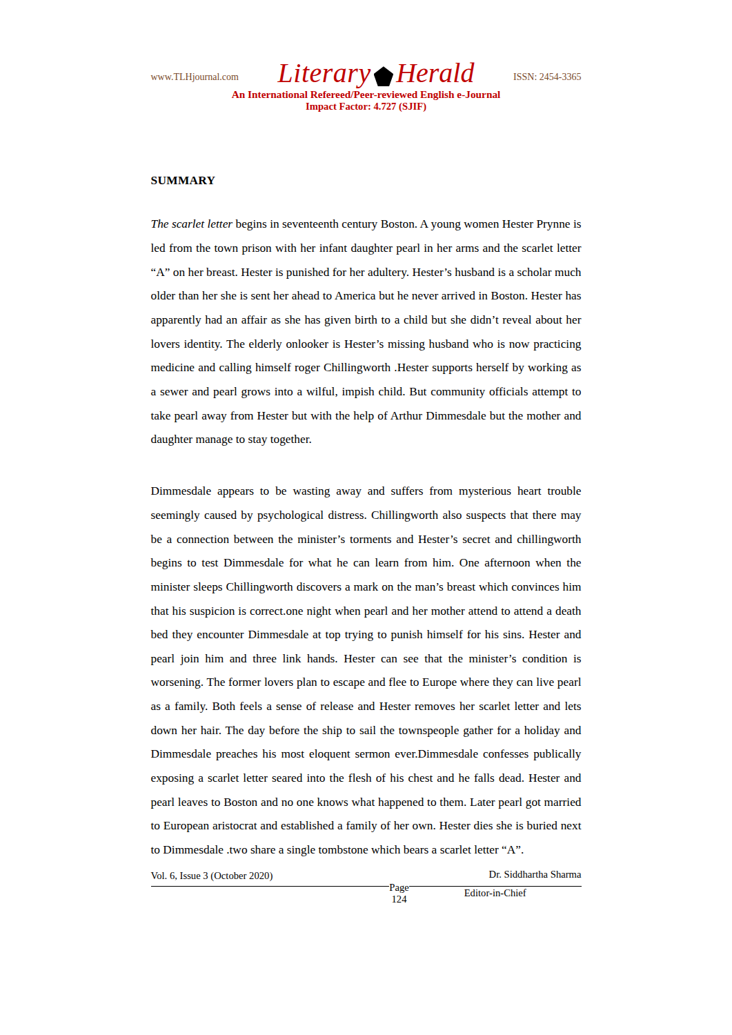www.TLHjournal.com
Literary Herald
ISSN: 2454-3365
An International Refereed/Peer-reviewed English e-Journal
Impact Factor: 4.727 (SJIF)
SUMMARY
The scarlet letter begins in seventeenth century Boston. A young women Hester Prynne is led from the town prison with her infant daughter pearl in her arms and the scarlet letter “A” on her breast. Hester is punished for her adultery. Hester’s husband is a scholar much older than her she is sent her ahead to America but he never arrived in Boston. Hester has apparently had an affair as she has given birth to a child but she didn’t reveal about her lovers identity. The elderly onlooker is Hester’s missing husband who is now practicing medicine and calling himself roger Chillingworth .Hester supports herself by working as a sewer and pearl grows into a wilful, impish child. But community officials attempt to take pearl away from Hester but with the help of Arthur Dimmesdale but the mother and daughter manage to stay together.
Dimmesdale appears to be wasting away and suffers from mysterious heart trouble seemingly caused by psychological distress. Chillingworth also suspects that there may be a connection between the minister’s torments and Hester’s secret and chillingworth begins to test Dimmesdale for what he can learn from him. One afternoon when the minister sleeps Chillingworth discovers a mark on the man’s breast which convinces him that his suspicion is correct.one night when pearl and her mother attend to attend a death bed they encounter Dimmesdale at top trying to punish himself for his sins. Hester and pearl join him and three link hands. Hester can see that the minister’s condition is worsening. The former lovers plan to escape and flee to Europe where they can live pearl as a family. Both feels a sense of release and Hester removes her scarlet letter and lets down her hair. The day before the ship to sail the townspeople gather for a holiday and Dimmesdale preaches his most eloquent sermon ever.Dimmesdale confesses publically exposing a scarlet letter seared into the flesh of his chest and he falls dead. Hester and pearl leaves to Boston and no one knows what happened to them. Later pearl got married to European aristocrat and established a family of her own. Hester dies she is buried next to Dimmesdale .two share a single tombstone which bears a scarlet letter “A”.
Vol. 6, Issue 3 (October 2020)
Dr. Siddhartha Sharma
Page 124
Editor-in-Chief